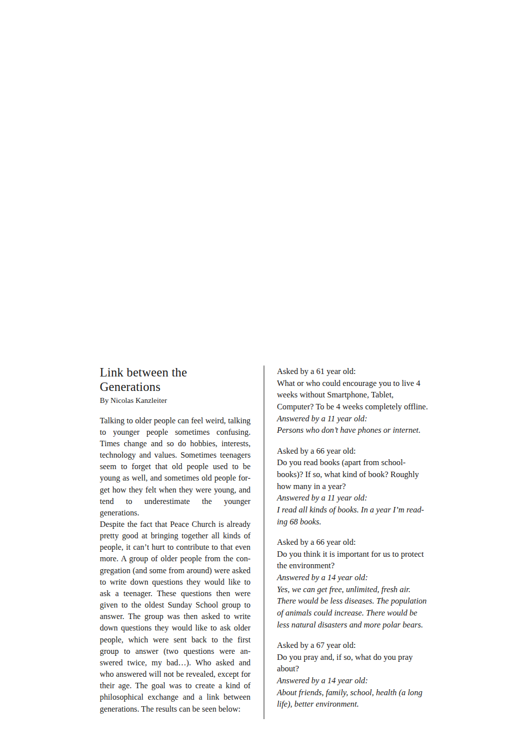Link between the Generations
By Nicolas Kanzleiter
Talking to older people can feel weird, talking to younger people sometimes confusing. Times change and so do hobbies, interests, technology and values. Sometimes teenagers seem to forget that old people used to be young as well, and sometimes old people forget how they felt when they were young, and tend to underestimate the younger generations.
Despite the fact that Peace Church is already pretty good at bringing together all kinds of people, it can’t hurt to contribute to that even more. A group of older people from the congregation (and some from around) were asked to write down questions they would like to ask a teenager. These questions then were given to the oldest Sunday School group to answer. The group was then asked to write down questions they would like to ask older people, which were sent back to the first group to answer (two questions were answered twice, my bad…). Who asked and who answered will not be revealed, except for their age. The goal was to create a kind of philosophical exchange and a link between generations. The results can be seen below:
Asked by a 61 year old:
What or who could encourage you to live 4 weeks without Smartphone, Tablet, Computer? To be 4 weeks completely offline.
Answered by a 11 year old:
Persons who don’t have phones or internet.
Asked by a 66 year old:
Do you read books (apart from schoolbooks)? If so, what kind of book? Roughly how many in a year?
Answered by a 11 year old:
I read all kinds of books. In a year I’m reading 68 books.
Asked by a 66 year old:
Do you think it is important for us to protect the environment?
Answered by a 14 year old:
Yes, we can get free, unlimited, fresh air. There would be less diseases. The population of animals could increase. There would be less natural disasters and more polar bears.
Asked by a 67 year old:
Do you pray and, if so, what do you pray about?
Answered by a 14 year old:
About friends, family, school, health (a long life), better environment.